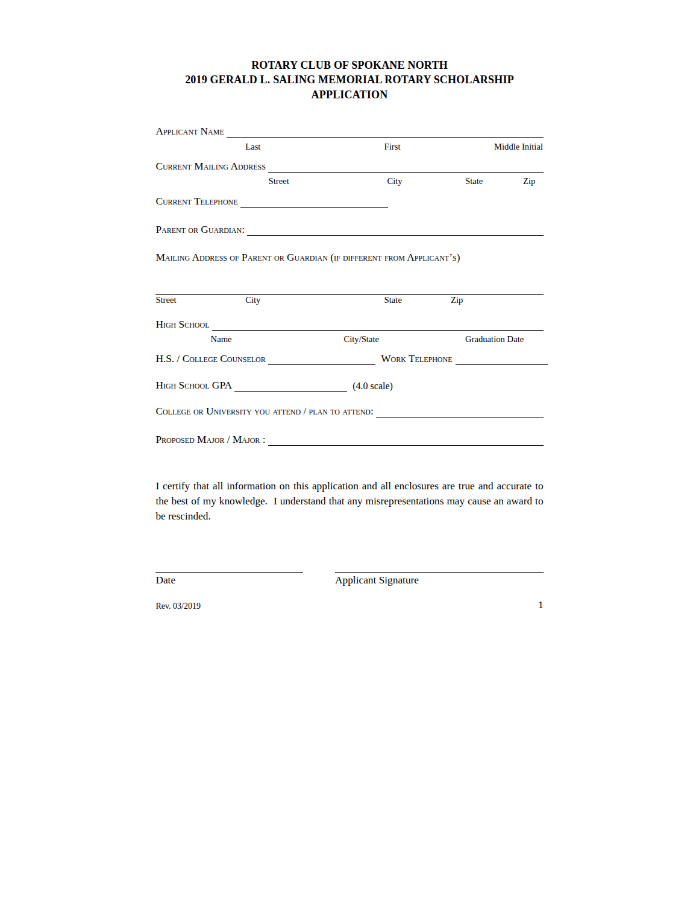ROTARY CLUB OF SPOKANE NORTH
2019 GERALD L. SALING MEMORIAL ROTARY SCHOLARSHIP
APPLICATION
Applicant Name
Last First Middle Initial
Current Mailing Address
Street City State Zip
Current Telephone
Parent or Guardian:
Mailing Address of Parent or Guardian (if different from Applicant’s)
Street City State Zip
High School
Name City/State Graduation Date
H.S. / College Counselor Work Telephone
High School GPA (4.0 scale)
College or University you attend / plan to attend:
Proposed Major / Major :
I certify that all information on this application and all enclosures are true and accurate to the best of my knowledge. I understand that any misrepresentations may cause an award to be rescinded.
Date
Applicant Signature
Rev. 03/2019
1